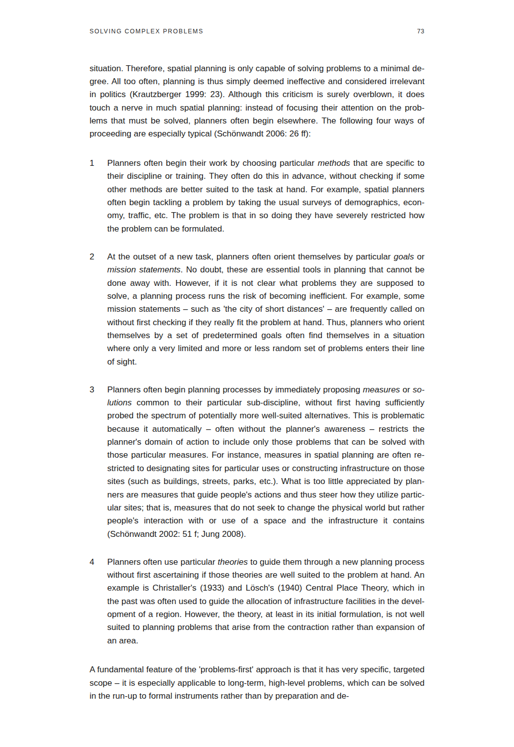Solving complex problems 73
situation. Therefore, spatial planning is only capable of solving problems to a minimal degree. All too often, planning is thus simply deemed ineffective and considered irrelevant in politics (Krautzberger 1999: 23). Although this criticism is surely overblown, it does touch a nerve in much spatial planning: instead of focusing their attention on the problems that must be solved, planners often begin elsewhere. The following four ways of proceeding are especially typical (Schönwandt 2006: 26 ff):
Planners often begin their work by choosing particular methods that are specific to their discipline or training. They often do this in advance, without checking if some other methods are better suited to the task at hand. For example, spatial planners often begin tackling a problem by taking the usual surveys of demographics, economy, traffic, etc. The problem is that in so doing they have severely restricted how the problem can be formulated.
At the outset of a new task, planners often orient themselves by particular goals or mission statements. No doubt, these are essential tools in planning that cannot be done away with. However, if it is not clear what problems they are supposed to solve, a planning process runs the risk of becoming inefficient. For example, some mission statements – such as 'the city of short distances' – are frequently called on without first checking if they really fit the problem at hand. Thus, planners who orient themselves by a set of predetermined goals often find themselves in a situation where only a very limited and more or less random set of problems enters their line of sight.
Planners often begin planning processes by immediately proposing measures or solutions common to their particular sub-discipline, without first having sufficiently probed the spectrum of potentially more well-suited alternatives. This is problematic because it automatically – often without the planner's awareness – restricts the planner's domain of action to include only those problems that can be solved with those particular measures. For instance, measures in spatial planning are often restricted to designating sites for particular uses or constructing infrastructure on those sites (such as buildings, streets, parks, etc.). What is too little appreciated by planners are measures that guide people's actions and thus steer how they utilize particular sites; that is, measures that do not seek to change the physical world but rather people's interaction with or use of a space and the infrastructure it contains (Schönwandt 2002: 51 f; Jung 2008).
Planners often use particular theories to guide them through a new planning process without first ascertaining if those theories are well suited to the problem at hand. An example is Christaller's (1933) and Lösch's (1940) Central Place Theory, which in the past was often used to guide the allocation of infrastructure facilities in the development of a region. However, the theory, at least in its initial formulation, is not well suited to planning problems that arise from the contraction rather than expansion of an area.
A fundamental feature of the 'problems-first' approach is that it has very specific, targeted scope – it is especially applicable to long-term, high-level problems, which can be solved in the run-up to formal instruments rather than by preparation and de-